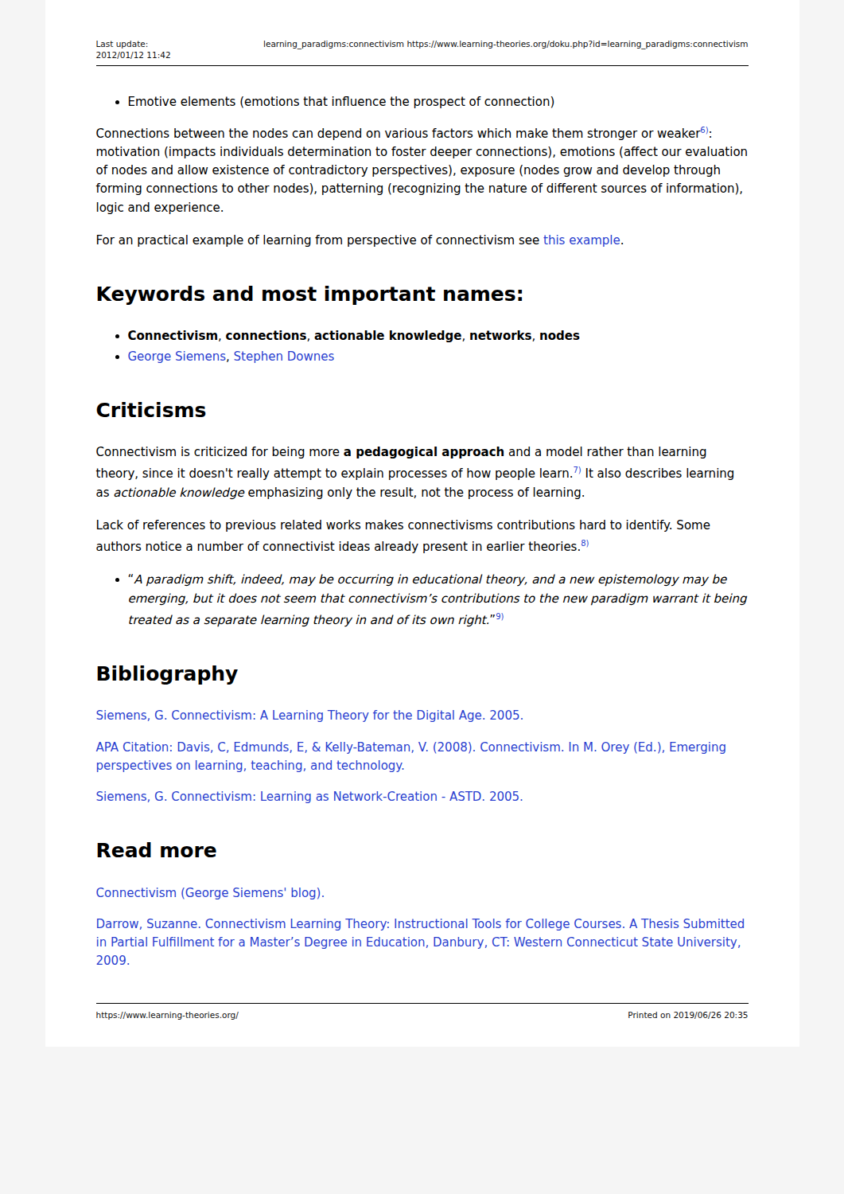Last update:
2012/01/12 11:42
learning_paradigms:connectivism https://www.learning-theories.org/doku.php?id=learning_paradigms:connectivism
Emotive elements (emotions that influence the prospect of connection)
Connections between the nodes can depend on various factors which make them stronger or weaker6): motivation (impacts individuals determination to foster deeper connections), emotions (affect our evaluation of nodes and allow existence of contradictory perspectives), exposure (nodes grow and develop through forming connections to other nodes), patterning (recognizing the nature of different sources of information), logic and experience.
For an practical example of learning from perspective of connectivism see this example.
Keywords and most important names:
Connectivism, connections, actionable knowledge, networks, nodes
George Siemens, Stephen Downes
Criticisms
Connectivism is criticized for being more a pedagogical approach and a model rather than learning theory, since it doesn't really attempt to explain processes of how people learn.7) It also describes learning as actionable knowledge emphasizing only the result, not the process of learning.
Lack of references to previous related works makes connectivisms contributions hard to identify. Some authors notice a number of connectivist ideas already present in earlier theories.8)
“A paradigm shift, indeed, may be occurring in educational theory, and a new epistemology may be emerging, but it does not seem that connectivism’s contributions to the new paradigm warrant it being treated as a separate learning theory in and of its own right.”9)
Bibliography
Siemens, G. Connectivism: A Learning Theory for the Digital Age. 2005.
APA Citation: Davis, C, Edmunds, E, & Kelly-Bateman, V. (2008). Connectivism. In M. Orey (Ed.), Emerging perspectives on learning, teaching, and technology.
Siemens, G. Connectivism: Learning as Network-Creation - ASTD. 2005.
Read more
Connectivism (George Siemens' blog).
Darrow, Suzanne. Connectivism Learning Theory: Instructional Tools for College Courses. A Thesis Submitted in Partial Fulfillment for a Master’s Degree in Education, Danbury, CT: Western Connecticut State University, 2009.
https://www.learning-theories.org/
Printed on 2019/06/26 20:35